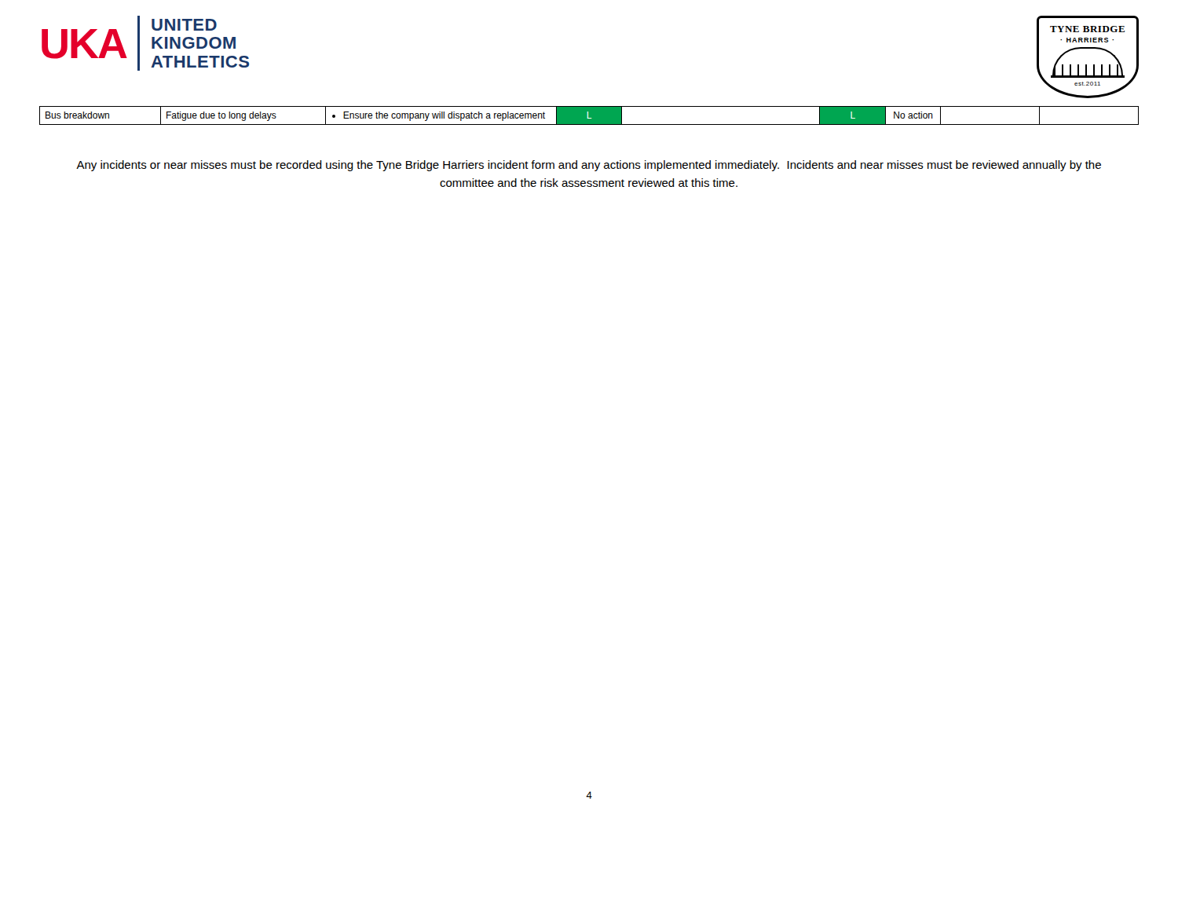UKA
UNITED
KINGDOM
ATHLETICS
TYNE BRIDGE
· HARRIERS ·
est.2011
| Bus breakdown | Fatigue due to long delays | Ensure the company will dispatch a replacement | L | | L | No action | | |
Any incidents or near misses must be recorded using the Tyne Bridge Harriers incident form and any actions implemented immediately. Incidents and near misses must be reviewed annually by the committee and the risk assessment reviewed at this time.
4